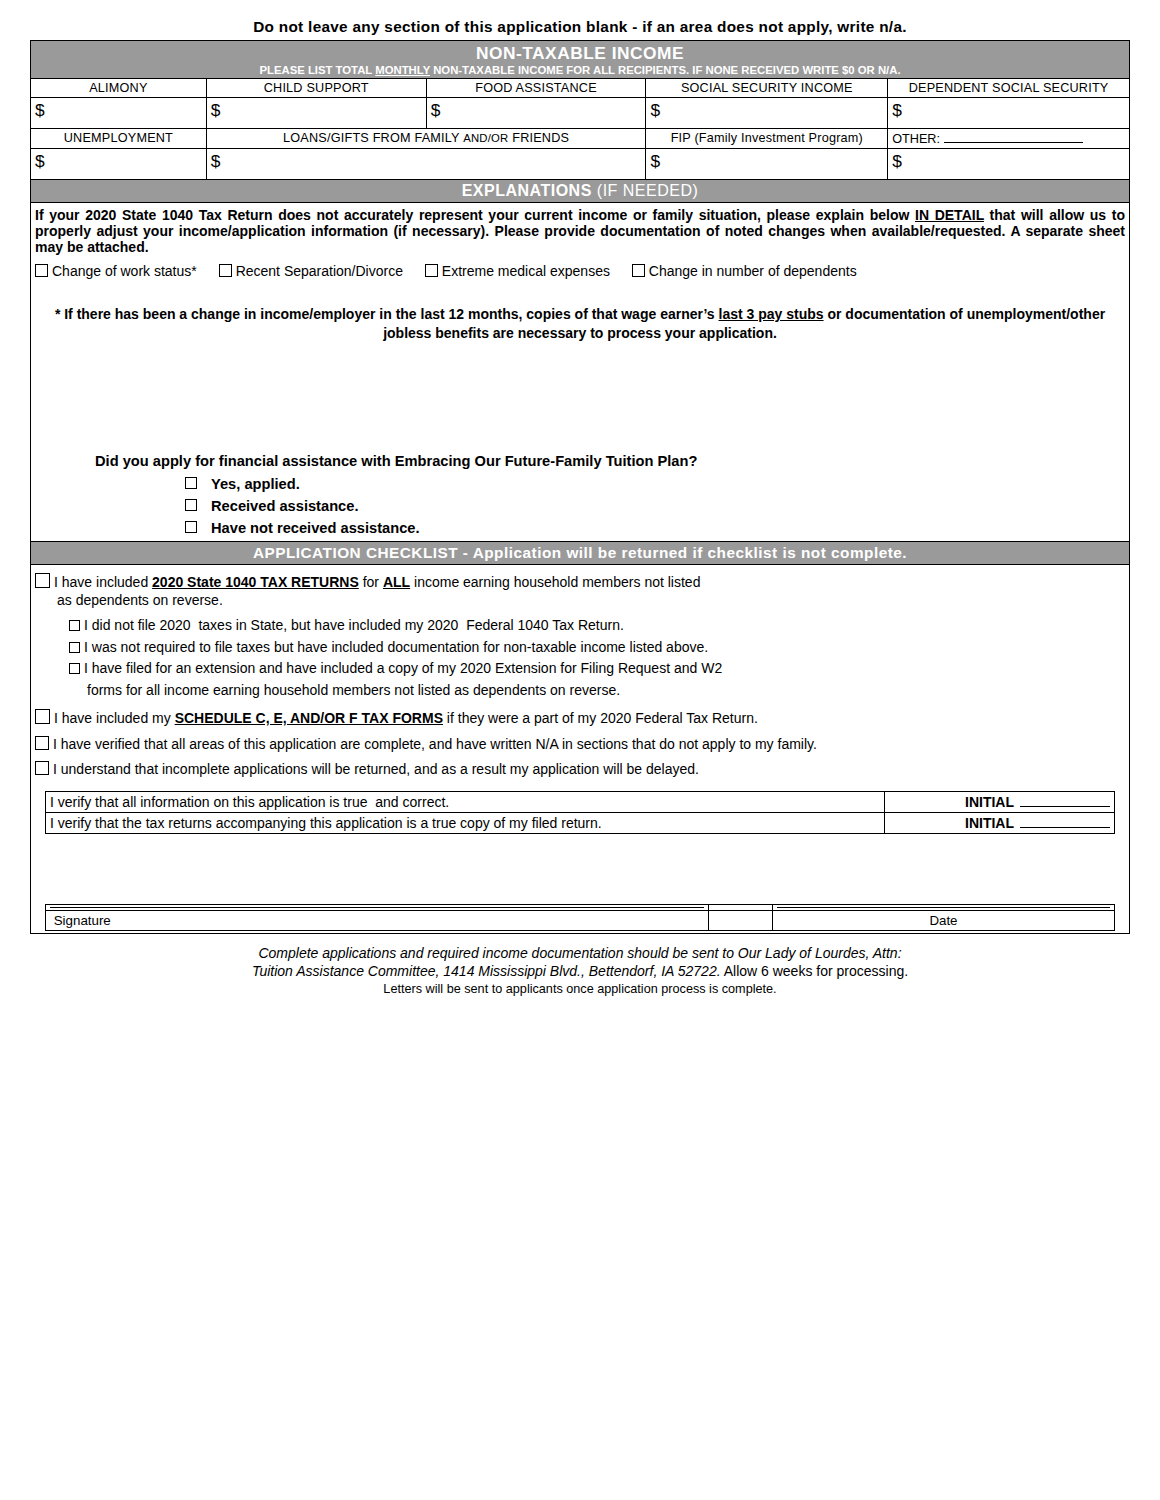Do not leave any section of this application blank - if an area does not apply, write n/a.
| NON-TAXABLE INCOME PLEASE LIST TOTAL MONTHLY NON-TAXABLE INCOME FOR ALL RECIPIENTS. IF NONE RECEIVED WRITE $0 OR N/A. |
| ALIMONY | CHILD SUPPORT | FOOD ASSISTANCE | SOCIAL SECURITY INCOME | DEPENDENT SOCIAL SECURITY |
| UNEMPLOYMENT | LOANS/GIFTS FROM FAMILY AND/OR FRIENDS | FIP (Family Investment Program) | OTHER: |
| EXPLANATIONS (IF NEEDED) |
| If your 2020 State 1040 Tax Return does not accurately represent your current income or family situation, please explain below IN DETAIL that will allow us to properly adjust your income/application information (if necessary). Please provide documentation of noted changes when available/requested. A separate sheet may be attached. Change of work status* Recent Separation/Divorce Extreme medical expenses Change in number of dependents * If there has been a change in income/employer in the last 12 months, copies of that wage earner’s last 3 pay stubs or documentation of unemployment/other jobless benefits are necessary to process your application. Did you apply for financial assistance with Embracing Our Future-Family Tuition Plan? Yes, applied. Received assistance. Have not received assistance. |
| APPLICATION CHECKLIST - Application will be returned if checklist is not complete. |
| I have included 2020 State 1040 TAX RETURNS for ALL income earning household members not listed as dependents on reverse. I did not file 2020 taxes in State, but have included my 2020 Federal 1040 Tax Return. I was not required to file taxes but have included documentation for non-taxable income listed above. I have filed for an extension and have included a copy of my 2020 Extension for Filing Request and W2 forms for all income earning household members not listed as dependents on reverse. I have included my SCHEDULE C, E, AND/OR F TAX FORMS if they were a part of my 2020 Federal Tax Return. I have verified that all areas of this application are complete, and have written N/A in sections that do not apply to my family. I understand that incomplete applications will be returned, and as a result my application will be delayed. / I verify that all information on this application is true and correct. / INITIAL / / I verify that the tax returns accompanying this application is a true copy of my filed return. / INITIAL / / Signature / / Date / |
Complete applications and required income documentation should be sent to Our Lady of Lourdes, Attn:
Tuition Assistance Committee, 1414 Mississippi Blvd., Bettendorf, IA 52722. Allow 6 weeks for processing.
Letters will be sent to applicants once application process is complete.